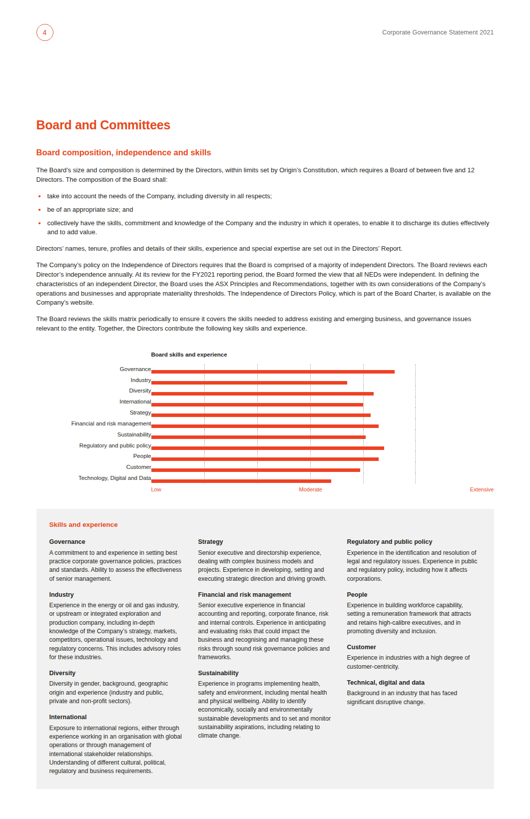4
Corporate Governance Statement 2021
Board and Committees
Board composition, independence and skills
The Board’s size and composition is determined by the Directors, within limits set by Origin’s Constitution, which requires a Board of between five and 12 Directors. The composition of the Board shall:
take into account the needs of the Company, including diversity in all respects;
be of an appropriate size; and
collectively have the skills, commitment and knowledge of the Company and the industry in which it operates, to enable it to discharge its duties effectively and to add value.
Directors’ names, tenure, profiles and details of their skills, experience and special expertise are set out in the Directors’ Report.
The Company’s policy on the Independence of Directors requires that the Board is comprised of a majority of independent Directors. The Board reviews each Director’s independence annually. At its review for the FY2021 reporting period, the Board formed the view that all NEDs were independent. In defining the characteristics of an independent Director, the Board uses the ASX Principles and Recommendations, together with its own considerations of the Company’s operations and businesses and appropriate materiality thresholds. The Independence of Directors Policy, which is part of the Board Charter, is available on the Company’s website.
The Board reviews the skills matrix periodically to ensure it covers the skills needed to address existing and emerging business, and governance issues relevant to the entity. Together, the Directors contribute the following key skills and experience.
Board skills and experience
| Governance | |
| Industry | |
| Diversity | |
| International | |
| Strategy | |
| Financial and risk management | |
| Sustainability | |
| Regulatory and public policy | |
| People | |
| Customer | |
| Technology, Digital and Data | |
Low Moderate Extensive
Skills and experience
Governance
A commitment to and experience in setting best practice corporate governance policies, practices and standards. Ability to assess the effectiveness of senior management.
Industry
Experience in the energy or oil and gas industry, or upstream or integrated exploration and production company, including in-depth knowledge of the Company’s strategy, markets, competitors, operational issues, technology and regulatory concerns. This includes advisory roles for these industries.
Diversity
Diversity in gender, background, geographic origin and experience (industry and public, private and non-profit sectors).
International
Exposure to international regions, either through experience working in an organisation with global operations or through management of international stakeholder relationships. Understanding of different cultural, political, regulatory and business requirements.
Strategy
Senior executive and directorship experience, dealing with complex business models and projects. Experience in developing, setting and executing strategic direction and driving growth.
Financial and risk management
Senior executive experience in financial accounting and reporting, corporate finance, risk and internal controls. Experience in anticipating and evaluating risks that could impact the business and recognising and managing these risks through sound risk governance policies and frameworks.
Sustainability
Experience in programs implementing health, safety and environment, including mental health and physical wellbeing. Ability to identify economically, socially and environmentally sustainable developments and to set and monitor sustainability aspirations, including relating to climate change.
Regulatory and public policy
Experience in the identification and resolution of legal and regulatory issues. Experience in public and regulatory policy, including how it affects corporations.
People
Experience in building workforce capability, setting a remuneration framework that attracts and retains high-calibre executives, and in promoting diversity and inclusion.
Customer
Experience in industries with a high degree of customer-centricity.
Technical, digital and data
Background in an industry that has faced significant disruptive change.